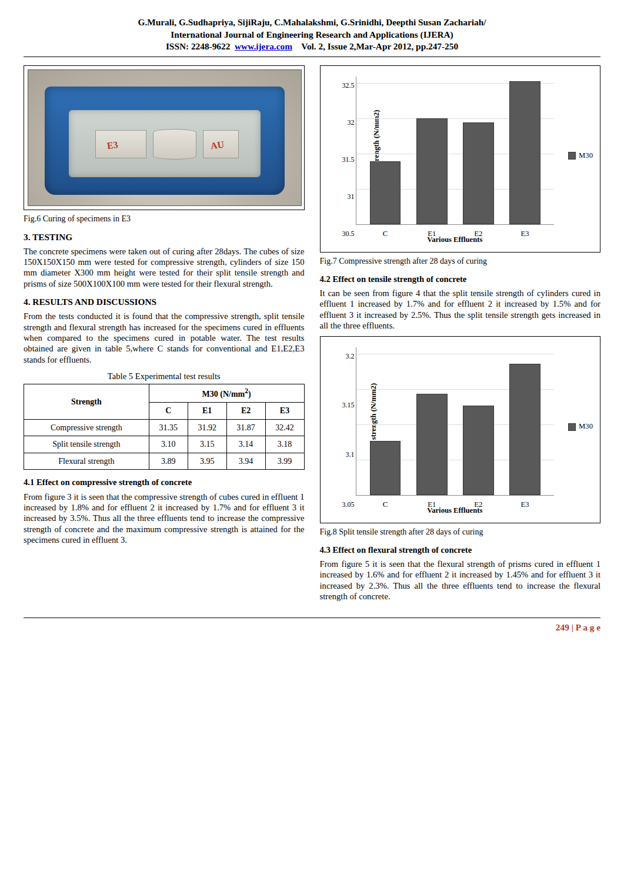G.Murali, G.Sudhapriya, SijiRaju, C.Mahalakshmi, G.Srinidhi, Deepthi Susan Zachariah/
International Journal of Engineering Research and Applications (IJERA)
ISSN: 2248-9622 www.ijera.com Vol. 2, Issue 2,Mar-Apr 2012, pp.247-250
E3
AU
Fig.6 Curing of specimens in E3
3. TESTING
The concrete specimens were taken out of curing after 28days. The cubes of size 150X150X150 mm were tested for compressive strength, cylinders of size 150 mm diameter X300 mm height were tested for their split tensile strength and prisms of size 500X100X100 mm were tested for their flexural strength.
4. RESULTS AND DISCUSSIONS
From the tests conducted it is found that the compressive strength, split tensile strength and flexural strength has increased for the specimens cured in effluents when compared to the specimens cured in potable water. The test results obtained are given in table 5,where C stands for conventional and E1,E2,E3 stands for effluents.
Table 5 Experimental test results
| Strength | M30 (N/mm 2 ) |
| --- | --- |
| C | E1 | E2 | E3 |
| Compressive strength | 31.35 | 31.92 | 31.87 | 32.42 |
| Split tensile strength | 3.10 | 3.15 | 3.14 | 3.18 |
| Flexural strength | 3.89 | 3.95 | 3.94 | 3.99 |
4.1 Effect on compressive strength of concrete
From figure 3 it is seen that the compressive strength of cubes cured in effluent 1 increased by 1.8% and for effluent 2 it increased by 1.7% and for effluent 3 it increased by 3.5%. Thus all the three effluents tend to increase the compressive strength of concrete and the maximum compressive strength is attained for the specimens cured in effluent 3.
Compressive Strength (N/mm2)
32.5 32 31.5 31 30.5
M30
Various Effluents
Fig.7 Compressive strength after 28 days of curing
4.2 Effect on tensile strength of concrete
It can be seen from figure 4 that the split tensile strength of cylinders cured in effluent 1 increased by 1.7% and for effluent 2 it increased by 1.5% and for effluent 3 it increased by 2.5%. Thus the split tensile strength gets increased in all the three effluents.
Split tensile strength (N/mm2)
3.2 3.15 3.1 3.05
M30
Various Effluents
Fig.8 Split tensile strength after 28 days of curing
4.3 Effect on flexural strength of concrete
From figure 5 it is seen that the flexural strength of prisms cured in effluent 1 increased by 1.6% and for effluent 2 it increased by 1.45% and for effluent 3 it increased by 2.3%. Thus all the three effluents tend to increase the flexural strength of concrete.
249 | P a g e